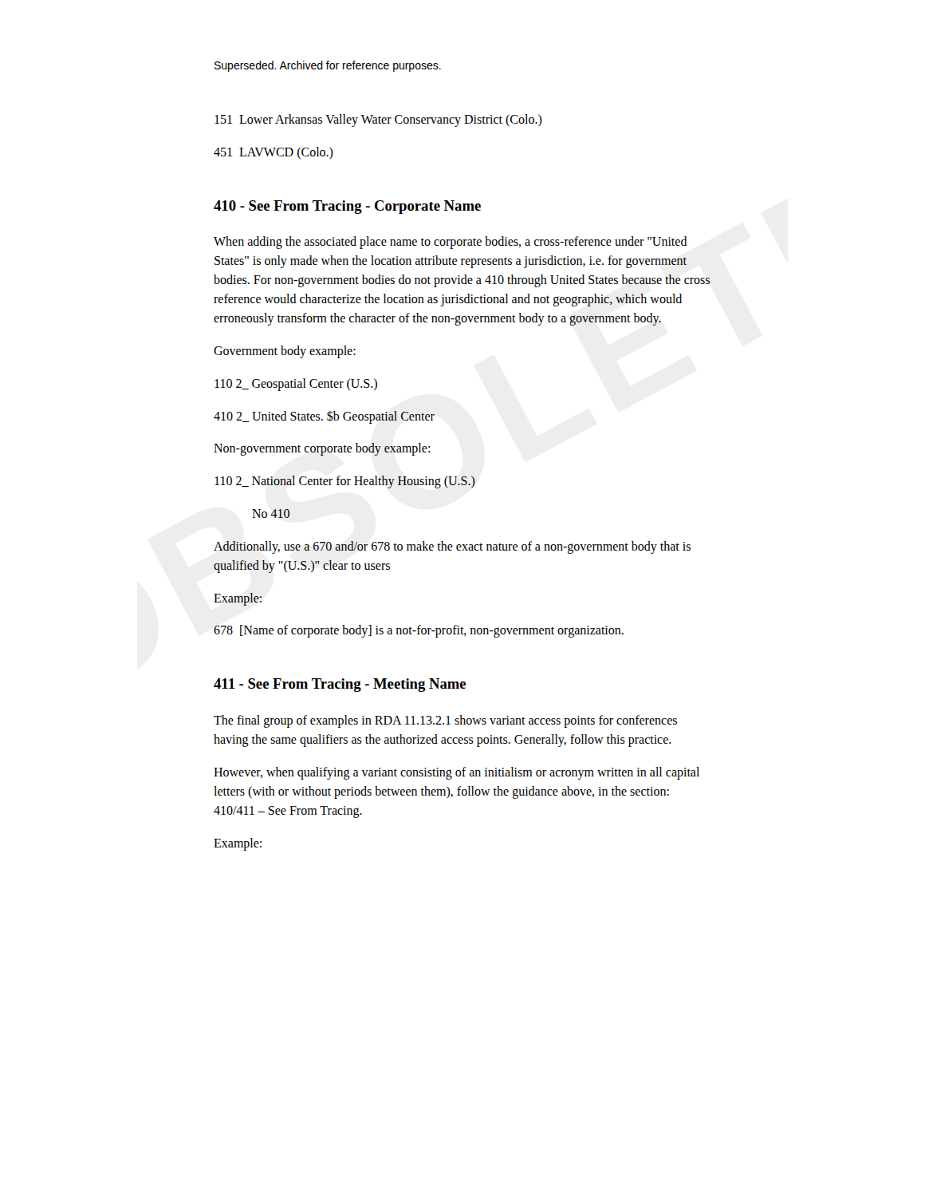OBSOLETE
Superseded. Archived for reference purposes.
151 Lower Arkansas Valley Water Conservancy District (Colo.)
451 LAVWCD (Colo.)
410 - See From Tracing - Corporate Name
When adding the associated place name to corporate bodies, a cross-reference under "United States" is only made when the location attribute represents a jurisdiction, i.e. for government bodies. For non-government bodies do not provide a 410 through United States because the cross reference would characterize the location as jurisdictional and not geographic, which would erroneously transform the character of the non-government body to a government body.
Government body example:
110 2_ Geospatial Center (U.S.)
410 2_ United States. $b Geospatial Center
Non-government corporate body example:
110 2_ National Center for Healthy Housing (U.S.)
No 410
Additionally, use a 670 and/or 678 to make the exact nature of a non-government body that is qualified by "(U.S.)" clear to users
Example:
678 [Name of corporate body] is a not-for-profit, non-government organization.
411 - See From Tracing - Meeting Name
The final group of examples in RDA 11.13.2.1 shows variant access points for conferences having the same qualifiers as the authorized access points. Generally, follow this practice.
However, when qualifying a variant consisting of an initialism or acronym written in all capital letters (with or without periods between them), follow the guidance above, in the section: 410/411 – See From Tracing.
Example: